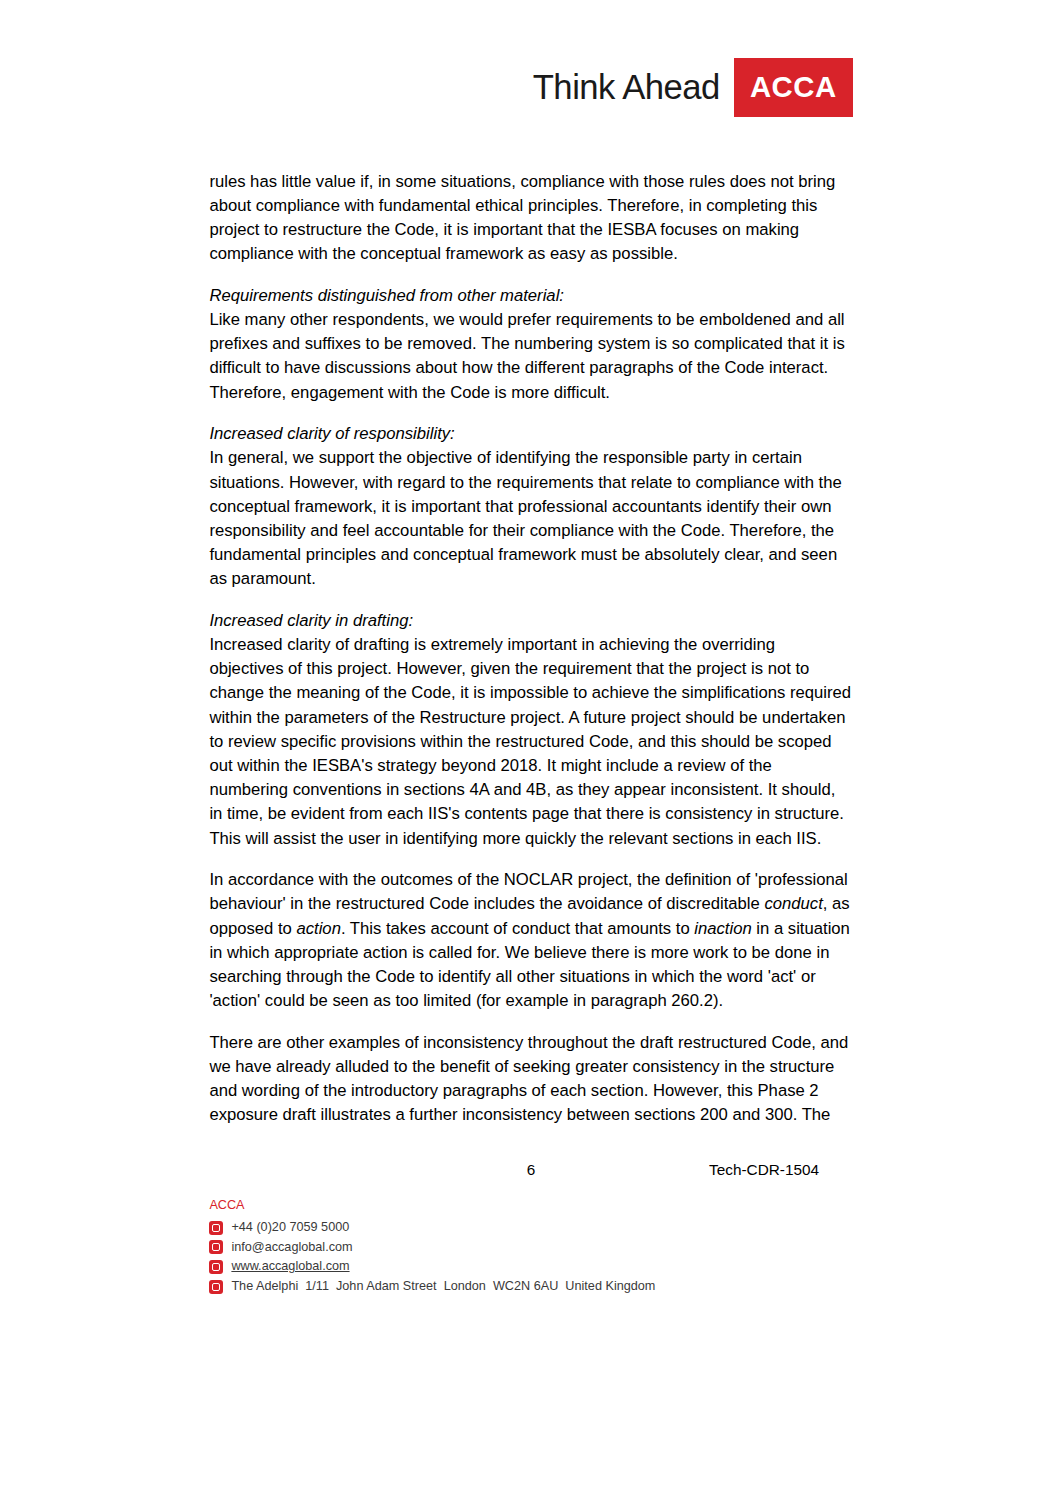Think Ahead ACCA
rules has little value if, in some situations, compliance with those rules does not bring about compliance with fundamental ethical principles. Therefore, in completing this project to restructure the Code, it is important that the IESBA focuses on making compliance with the conceptual framework as easy as possible.
Requirements distinguished from other material:
Like many other respondents, we would prefer requirements to be emboldened and all prefixes and suffixes to be removed. The numbering system is so complicated that it is difficult to have discussions about how the different paragraphs of the Code interact. Therefore, engagement with the Code is more difficult.
Increased clarity of responsibility:
In general, we support the objective of identifying the responsible party in certain situations. However, with regard to the requirements that relate to compliance with the conceptual framework, it is important that professional accountants identify their own responsibility and feel accountable for their compliance with the Code. Therefore, the fundamental principles and conceptual framework must be absolutely clear, and seen as paramount.
Increased clarity in drafting:
Increased clarity of drafting is extremely important in achieving the overriding objectives of this project. However, given the requirement that the project is not to change the meaning of the Code, it is impossible to achieve the simplifications required within the parameters of the Restructure project. A future project should be undertaken to review specific provisions within the restructured Code, and this should be scoped out within the IESBA's strategy beyond 2018. It might include a review of the numbering conventions in sections 4A and 4B, as they appear inconsistent. It should, in time, be evident from each IIS's contents page that there is consistency in structure. This will assist the user in identifying more quickly the relevant sections in each IIS.
In accordance with the outcomes of the NOCLAR project, the definition of 'professional behaviour' in the restructured Code includes the avoidance of discreditable conduct, as opposed to action. This takes account of conduct that amounts to inaction in a situation in which appropriate action is called for. We believe there is more work to be done in searching through the Code to identify all other situations in which the word 'act' or 'action' could be seen as too limited (for example in paragraph 260.2).
There are other examples of inconsistency throughout the draft restructured Code, and we have already alluded to the benefit of seeking greater consistency in the structure and wording of the introductory paragraphs of each section. However, this Phase 2 exposure draft illustrates a further inconsistency between sections 200 and 300. The
6 Tech-CDR-1504
ACCA
+44 (0)20 7059 5000
info@accaglobal.com
www.accaglobal.com
The Adelphi 1/11 John Adam Street London WC2N 6AU United Kingdom